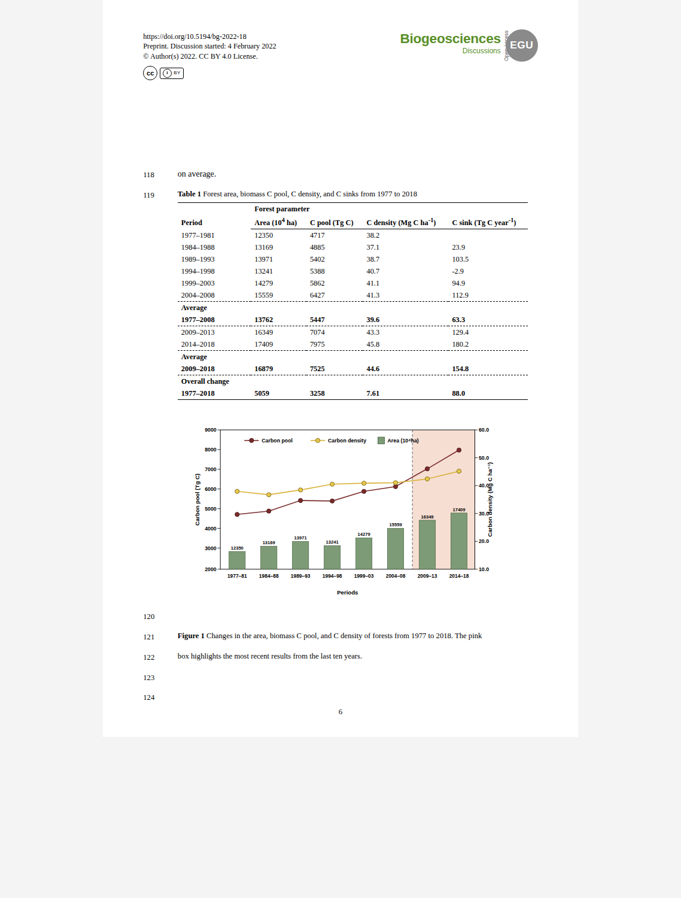https://doi.org/10.5194/bg-2022-18
Preprint. Discussion started: 4 February 2022
© Author(s) 2022. CC BY 4.0 License.
cc i BY
Open Access
EGU
Biogeosciences
Discussions
118
on average.
119
Table 1 Forest area, biomass C pool, C density, and C sinks from 1977 to 2018
| Period | Forest parameter |
| --- | --- |
| Area (10 4 ha) | C pool (Tg C) | C density (Mg C ha -1 ) | C sink (Tg C year -1 ) |
| 1977–1981 | 12350 | 4717 | 38.2 | |
| 1984–1988 | 13169 | 4885 | 37.1 | 23.9 |
| 1989–1993 | 13971 | 5402 | 38.7 | 103.5 |
| 1994–1998 | 13241 | 5388 | 40.7 | -2.9 |
| 1999–2003 | 14279 | 5862 | 41.1 | 94.9 |
| 2004–2008 | 15559 | 6427 | 41.3 | 112.9 |
| Average | | | | |
| 1977–2008 | 13762 | 5447 | 39.6 | 63.3 |
| 2009–2013 | 16349 | 7074 | 43.3 | 129.4 |
| 2014–2018 | 17409 | 7975 | 45.8 | 180.2 |
| Average | | | | |
| 2009–2018 | 16879 | 7525 | 44.6 | 154.8 |
| Overall change | | | | |
| 1977–2018 | 5059 | 3258 | 7.61 | 88.0 |
9000 8000 7000 6000 5000 4000 3000 2000 60.0 50.0 40.0 30.0 20.0 10.0 Carbon pool (Tg C) Carbon density (Mg C ha⁻¹) Periods 12350 13169 13971 13241 14279 15559 16349 17409 Carbon pool Carbon density Area (10⁴ha) 1977–81 1984–88 1989–93 1994–98 1999–03 2004–08 2009–13 2014–18
120
121
Figure 1 Changes in the area, biomass C pool, and C density of forests from 1977 to 2018. The pink
122
box highlights the most recent results from the last ten years.
123
124
6